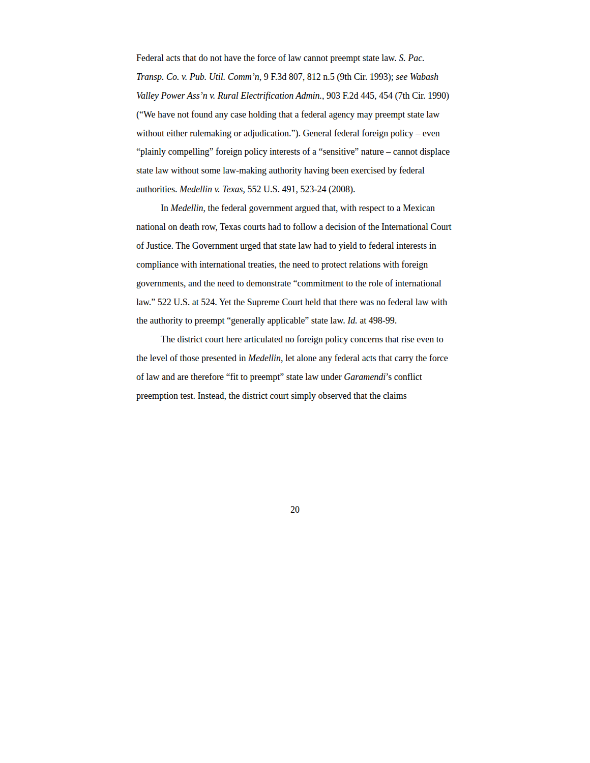Federal acts that do not have the force of law cannot preempt state law. S. Pac. Transp. Co. v. Pub. Util. Comm’n, 9 F.3d 807, 812 n.5 (9th Cir. 1993); see Wabash Valley Power Ass’n v. Rural Electrification Admin., 903 F.2d 445, 454 (7th Cir. 1990) (“We have not found any case holding that a federal agency may preempt state law without either rulemaking or adjudication.”). General federal foreign policy – even “plainly compelling” foreign policy interests of a “sensitive” nature – cannot displace state law without some law-making authority having been exercised by federal authorities. Medellin v. Texas, 552 U.S. 491, 523-24 (2008).
In Medellin, the federal government argued that, with respect to a Mexican national on death row, Texas courts had to follow a decision of the International Court of Justice. The Government urged that state law had to yield to federal interests in compliance with international treaties, the need to protect relations with foreign governments, and the need to demonstrate “commitment to the role of international law.” 522 U.S. at 524. Yet the Supreme Court held that there was no federal law with the authority to preempt “generally applicable” state law. Id. at 498-99.
The district court here articulated no foreign policy concerns that rise even to the level of those presented in Medellin, let alone any federal acts that carry the force of law and are therefore “fit to preempt” state law under Garamendi’s conflict preemption test. Instead, the district court simply observed that the claims
20